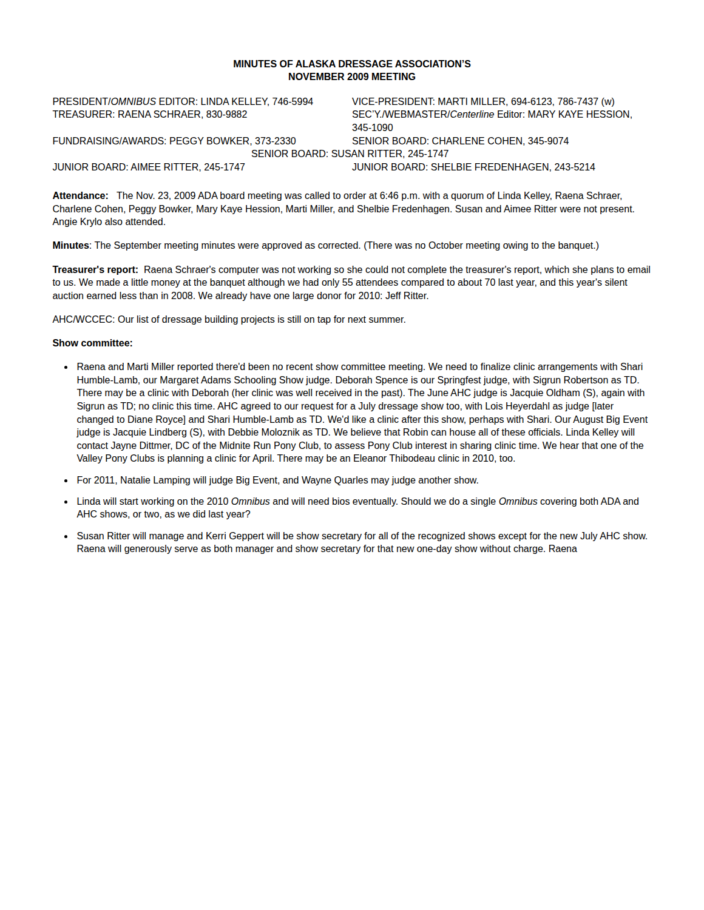MINUTES OF ALASKA DRESSAGE ASSOCIATION’S
NOVEMBER 2009 MEETING
| PRESIDENT/ OMNIBUS EDITOR: LINDA KELLEY, 746-5994 | VICE-PRESIDENT: MARTI MILLER, 694-6123, 786-7437 (w) |
| TREASURER: RAENA SCHRAER, 830-9882 | SEC’Y./WEBMASTER/ Centerline Editor: MARY KAYE HESSION, 345-1090 |
| FUNDRAISING/AWARDS: PEGGY BOWKER, 373-2330 | SENIOR BOARD: CHARLENE COHEN, 345-9074 |
| SENIOR BOARD: SUSAN RITTER, 245-1747 |
| JUNIOR BOARD: AIMEE RITTER, 245-1747 | JUNIOR BOARD: SHELBIE FREDENHAGEN, 243-5214 |
Attendance: The Nov. 23, 2009 ADA board meeting was called to order at 6:46 p.m. with a quorum of Linda Kelley, Raena Schraer, Charlene Cohen, Peggy Bowker, Mary Kaye Hession, Marti Miller, and Shelbie Fredenhagen. Susan and Aimee Ritter were not present. Angie Krylo also attended.
Minutes: The September meeting minutes were approved as corrected. (There was no October meeting owing to the banquet.)
Treasurer's report: Raena Schraer's computer was not working so she could not complete the treasurer's report, which she plans to email to us. We made a little money at the banquet although we had only 55 attendees compared to about 70 last year, and this year's silent auction earned less than in 2008. We already have one large donor for 2010: Jeff Ritter.
AHC/WCCEC: Our list of dressage building projects is still on tap for next summer.
Show committee:
Raena and Marti Miller reported there'd been no recent show committee meeting. We need to finalize clinic arrangements with Shari Humble-Lamb, our Margaret Adams Schooling Show judge. Deborah Spence is our Springfest judge, with Sigrun Robertson as TD. There may be a clinic with Deborah (her clinic was well received in the past). The June AHC judge is Jacquie Oldham (S), again with Sigrun as TD; no clinic this time. AHC agreed to our request for a July dressage show too, with Lois Heyerdahl as judge [later changed to Diane Royce] and Shari Humble-Lamb as TD. We'd like a clinic after this show, perhaps with Shari. Our August Big Event judge is Jacquie Lindberg (S), with Debbie Moloznik as TD. We believe that Robin can house all of these officials. Linda Kelley will contact Jayne Dittmer, DC of the Midnite Run Pony Club, to assess Pony Club interest in sharing clinic time. We hear that one of the Valley Pony Clubs is planning a clinic for April. There may be an Eleanor Thibodeau clinic in 2010, too.
For 2011, Natalie Lamping will judge Big Event, and Wayne Quarles may judge another show.
Linda will start working on the 2010 Omnibus and will need bios eventually. Should we do a single Omnibus covering both ADA and AHC shows, or two, as we did last year?
Susan Ritter will manage and Kerri Geppert will be show secretary for all of the recognized shows except for the new July AHC show. Raena will generously serve as both manager and show secretary for that new one-day show without charge. Raena